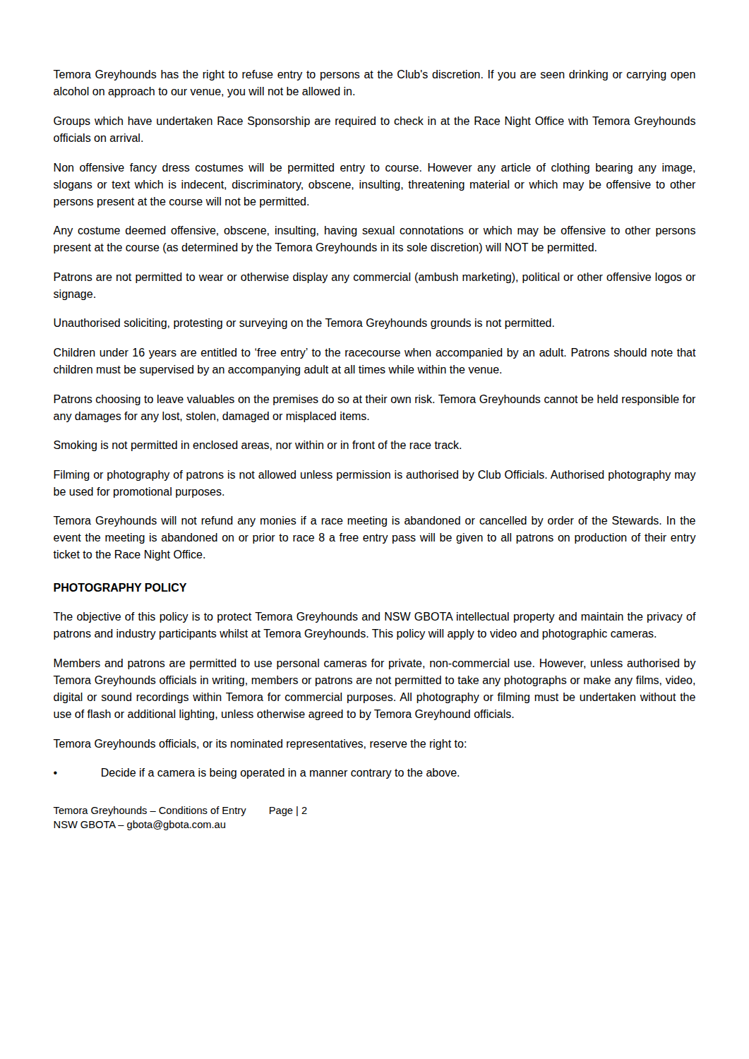Temora Greyhounds has the right to refuse entry to persons at the Club's discretion. If you are seen drinking or carrying open alcohol on approach to our venue, you will not be allowed in.
Groups which have undertaken Race Sponsorship are required to check in at the Race Night Office with Temora Greyhounds officials on arrival.
Non offensive fancy dress costumes will be permitted entry to course. However any article of clothing bearing any image, slogans or text which is indecent, discriminatory, obscene, insulting, threatening material or which may be offensive to other persons present at the course will not be permitted.
Any costume deemed offensive, obscene, insulting, having sexual connotations or which may be offensive to other persons present at the course (as determined by the Temora Greyhounds in its sole discretion) will NOT be permitted.
Patrons are not permitted to wear or otherwise display any commercial (ambush marketing), political or other offensive logos or signage.
Unauthorised soliciting, protesting or surveying on the Temora Greyhounds grounds is not permitted.
Children under 16 years are entitled to ‘free entry’ to the racecourse when accompanied by an adult. Patrons should note that children must be supervised by an accompanying adult at all times while within the venue.
Patrons choosing to leave valuables on the premises do so at their own risk. Temora Greyhounds cannot be held responsible for any damages for any lost, stolen, damaged or misplaced items.
Smoking is not permitted in enclosed areas, nor within or in front of the race track.
Filming or photography of patrons is not allowed unless permission is authorised by Club Officials. Authorised photography may be used for promotional purposes.
Temora Greyhounds will not refund any monies if a race meeting is abandoned or cancelled by order of the Stewards. In the event the meeting is abandoned on or prior to race 8 a free entry pass will be given to all patrons on production of their entry ticket to the Race Night Office.
PHOTOGRAPHY POLICY
The objective of this policy is to protect Temora Greyhounds and NSW GBOTA intellectual property and maintain the privacy of patrons and industry participants whilst at Temora Greyhounds. This policy will apply to video and photographic cameras.
Members and patrons are permitted to use personal cameras for private, non-commercial use. However, unless authorised by Temora Greyhounds officials in writing, members or patrons are not permitted to take any photographs or make any films, video, digital or sound recordings within Temora for commercial purposes. All photography or filming must be undertaken without the use of flash or additional lighting, unless otherwise agreed to by Temora Greyhound officials.
Temora Greyhounds officials, or its nominated representatives, reserve the right to:
Decide if a camera is being operated in a manner contrary to the above.
Temora Greyhounds – Conditions of EntryPage | 2 NSW GBOTA – gbota@gbota.com.au